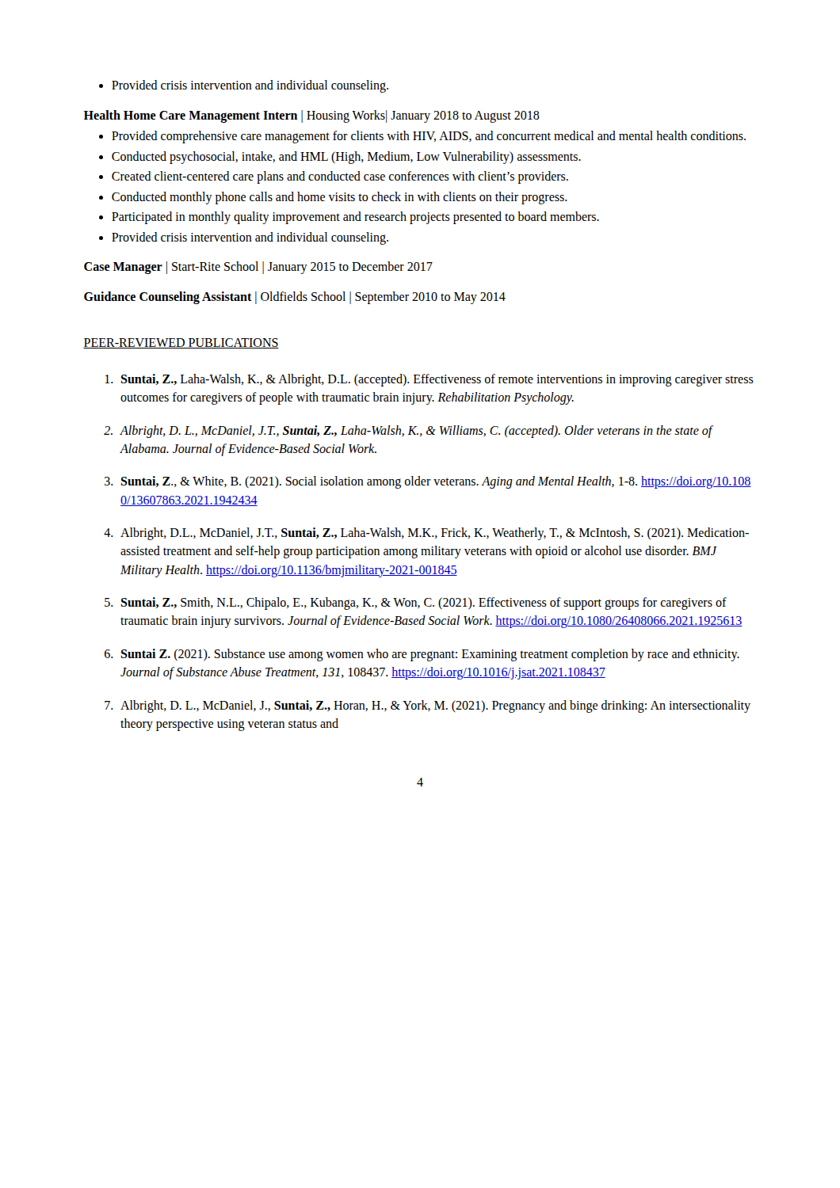Provided crisis intervention and individual counseling.
Health Home Care Management Intern | Housing Works| January 2018 to August 2018
Provided comprehensive care management for clients with HIV, AIDS, and concurrent medical and mental health conditions.
Conducted psychosocial, intake, and HML (High, Medium, Low Vulnerability) assessments.
Created client-centered care plans and conducted case conferences with client’s providers.
Conducted monthly phone calls and home visits to check in with clients on their progress.
Participated in monthly quality improvement and research projects presented to board members.
Provided crisis intervention and individual counseling.
Case Manager | Start-Rite School | January 2015 to December 2017
Guidance Counseling Assistant | Oldfields School | September 2010 to May 2014
PEER-REVIEWED PUBLICATIONS
Suntai, Z., Laha-Walsh, K., & Albright, D.L. (accepted). Effectiveness of remote interventions in improving caregiver stress outcomes for caregivers of people with traumatic brain injury. Rehabilitation Psychology.
Albright, D. L., McDaniel, J.T., Suntai, Z., Laha-Walsh, K., & Williams, C. (accepted). Older veterans in the state of Alabama. Journal of Evidence-Based Social Work.
Suntai, Z., & White, B. (2021). Social isolation among older veterans. Aging and Mental Health, 1-8. https://doi.org/10.1080/13607863.2021.1942434
Albright, D.L., McDaniel, J.T., Suntai, Z., Laha-Walsh, M.K., Frick, K., Weatherly, T., & McIntosh, S. (2021). Medication-assisted treatment and self-help group participation among military veterans with opioid or alcohol use disorder. BMJ Military Health. https://doi.org/10.1136/bmjmilitary-2021-001845
Suntai, Z., Smith, N.L., Chipalo, E., Kubanga, K., & Won, C. (2021). Effectiveness of support groups for caregivers of traumatic brain injury survivors. Journal of Evidence-Based Social Work. https://doi.org/10.1080/26408066.2021.1925613
Suntai Z. (2021). Substance use among women who are pregnant: Examining treatment completion by race and ethnicity. Journal of Substance Abuse Treatment, 131, 108437. https://doi.org/10.1016/j.jsat.2021.108437
Albright, D. L., McDaniel, J., Suntai, Z., Horan, H., & York, M. (2021). Pregnancy and binge drinking: An intersectionality theory perspective using veteran status and
4